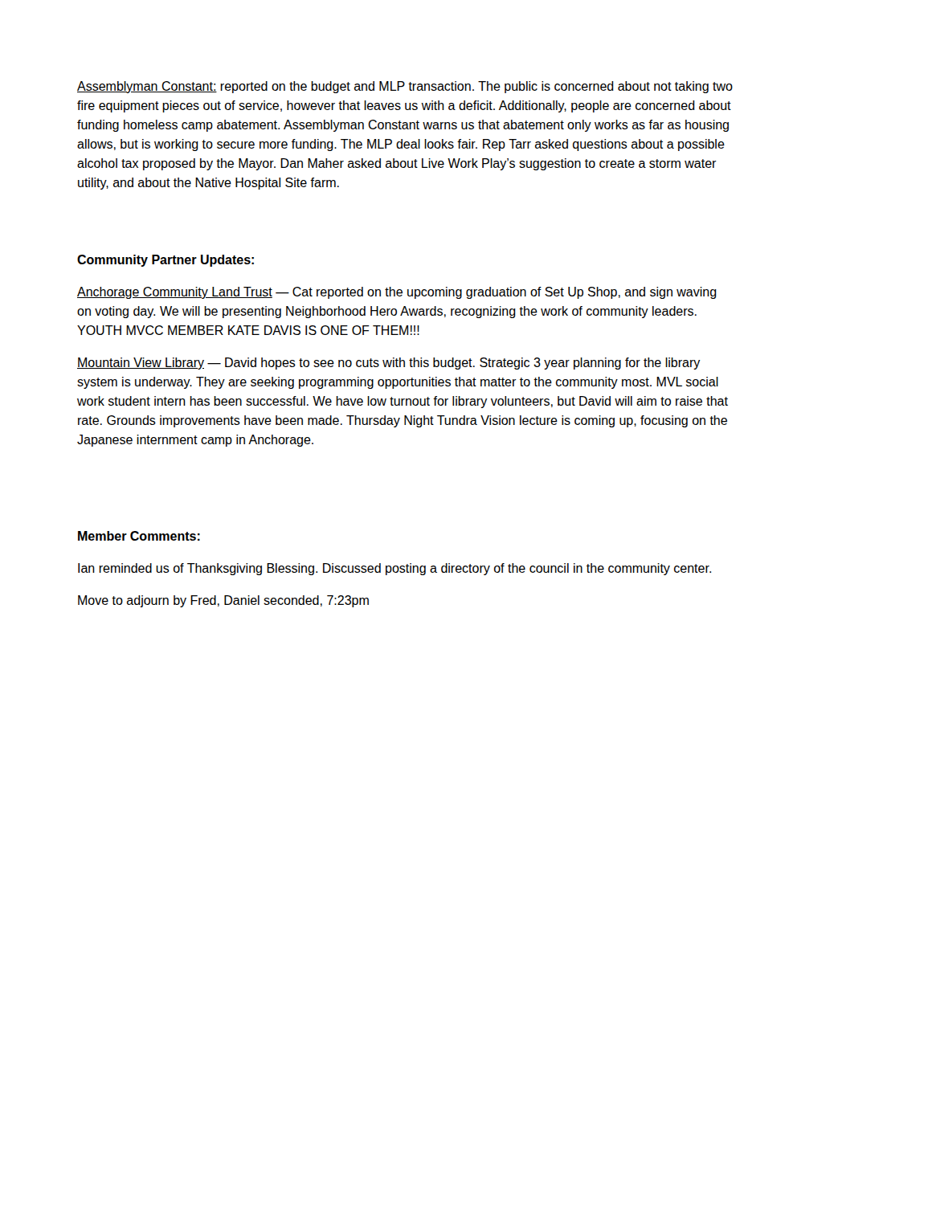Assemblyman Constant: reported on the budget and MLP transaction. The public is concerned about not taking two fire equipment pieces out of service, however that leaves us with a deficit. Additionally, people are concerned about funding homeless camp abatement. Assemblyman Constant warns us that abatement only works as far as housing allows, but is working to secure more funding. The MLP deal looks fair. Rep Tarr asked questions about a possible alcohol tax proposed by the Mayor. Dan Maher asked about Live Work Play’s suggestion to create a storm water utility, and about the Native Hospital Site farm.
Community Partner Updates:
Anchorage Community Land Trust — Cat reported on the upcoming graduation of Set Up Shop, and sign waving on voting day. We will be presenting Neighborhood Hero Awards, recognizing the work of community leaders. YOUTH MVCC MEMBER KATE DAVIS IS ONE OF THEM!!!
Mountain View Library — David hopes to see no cuts with this budget. Strategic 3 year planning for the library system is underway. They are seeking programming opportunities that matter to the community most. MVL social work student intern has been successful. We have low turnout for library volunteers, but David will aim to raise that rate. Grounds improvements have been made. Thursday Night Tundra Vision lecture is coming up, focusing on the Japanese internment camp in Anchorage.
Member Comments:
Ian reminded us of Thanksgiving Blessing. Discussed posting a directory of the council in the community center.
Move to adjourn by Fred, Daniel seconded, 7:23pm